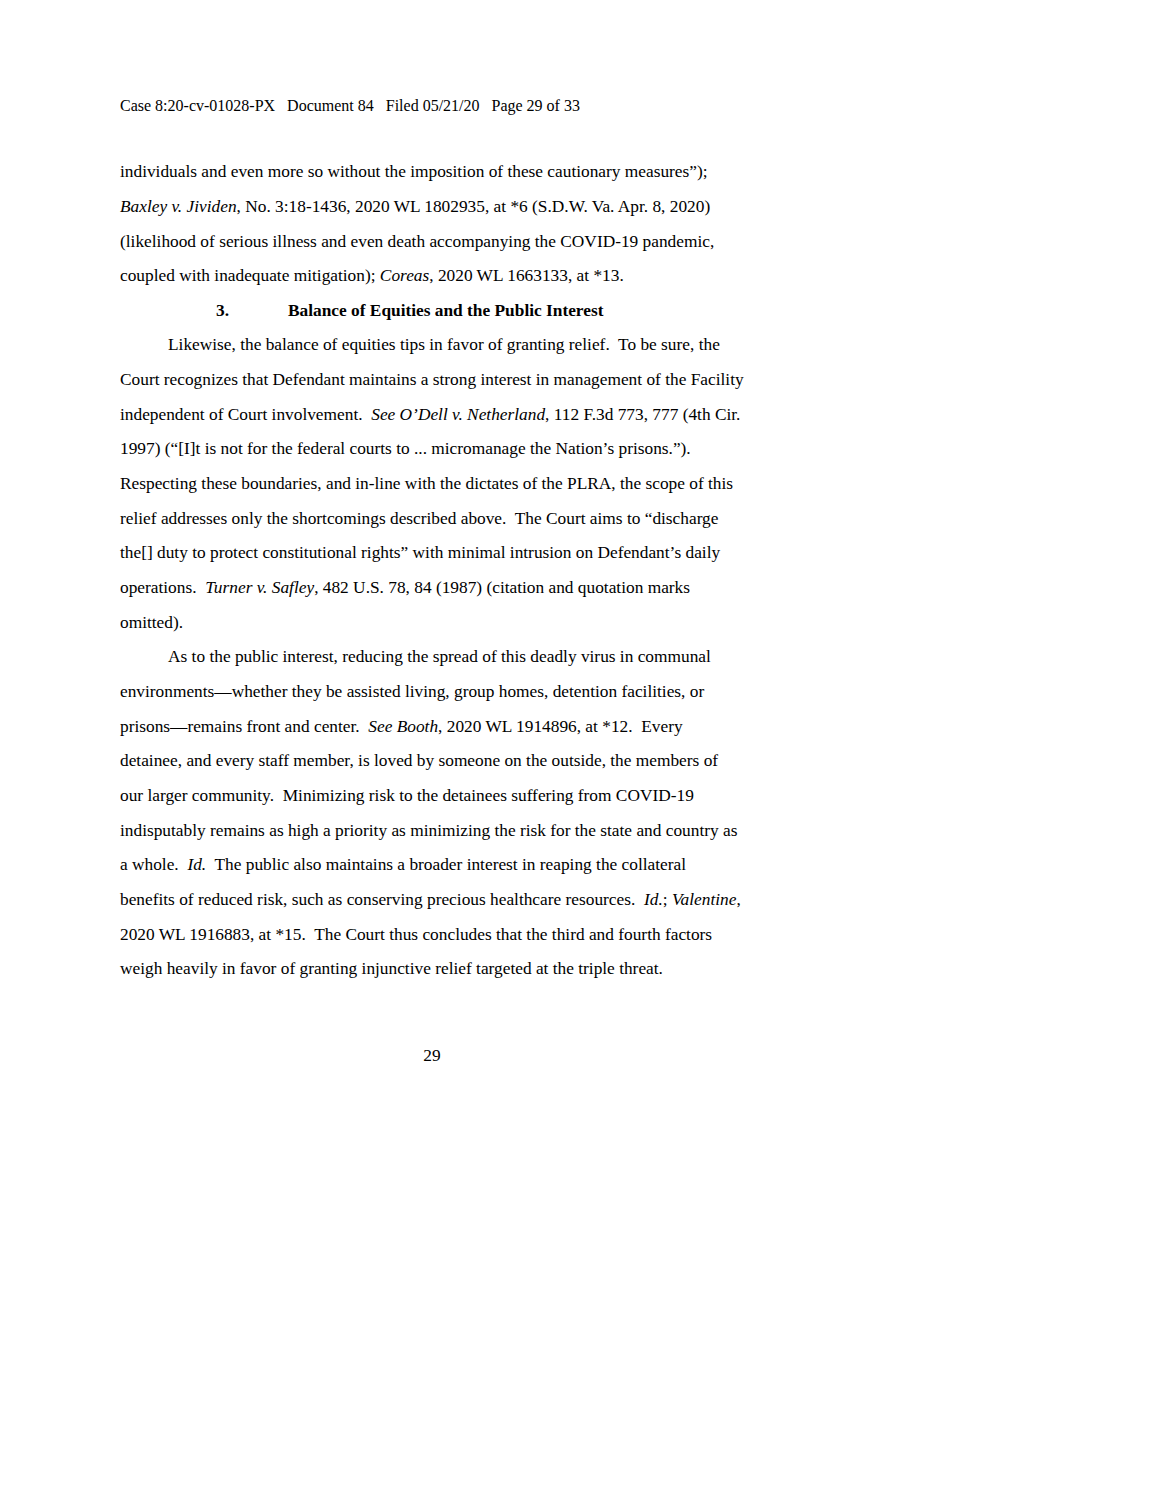Case 8:20-cv-01028-PX Document 84 Filed 05/21/20 Page 29 of 33
individuals and even more so without the imposition of these cautionary measures”); Baxley v. Jividen, No. 3:18-1436, 2020 WL 1802935, at *6 (S.D.W. Va. Apr. 8, 2020) (likelihood of serious illness and even death accompanying the COVID-19 pandemic, coupled with inadequate mitigation); Coreas, 2020 WL 1663133, at *13.
3. Balance of Equities and the Public Interest
Likewise, the balance of equities tips in favor of granting relief. To be sure, the Court recognizes that Defendant maintains a strong interest in management of the Facility independent of Court involvement. See O’Dell v. Netherland, 112 F.3d 773, 777 (4th Cir. 1997) (“[I]t is not for the federal courts to ... micromanage the Nation’s prisons.”). Respecting these boundaries, and in-line with the dictates of the PLRA, the scope of this relief addresses only the shortcomings described above. The Court aims to “discharge the[] duty to protect constitutional rights” with minimal intrusion on Defendant’s daily operations. Turner v. Safley, 482 U.S. 78, 84 (1987) (citation and quotation marks omitted).
As to the public interest, reducing the spread of this deadly virus in communal environments—whether they be assisted living, group homes, detention facilities, or prisons—remains front and center. See Booth, 2020 WL 1914896, at *12. Every detainee, and every staff member, is loved by someone on the outside, the members of our larger community. Minimizing risk to the detainees suffering from COVID-19 indisputably remains as high a priority as minimizing the risk for the state and country as a whole. Id. The public also maintains a broader interest in reaping the collateral benefits of reduced risk, such as conserving precious healthcare resources. Id.; Valentine, 2020 WL 1916883, at *15. The Court thus concludes that the third and fourth factors weigh heavily in favor of granting injunctive relief targeted at the triple threat.
29